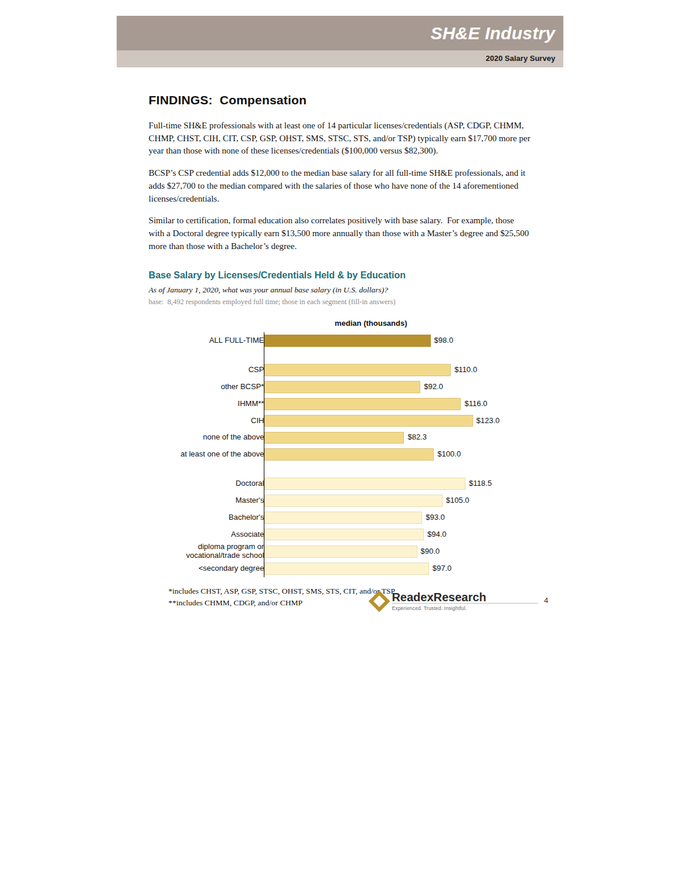SH&E Industry
2020 Salary Survey
FINDINGS: Compensation
Full-time SH&E professionals with at least one of 14 particular licenses/credentials (ASP, CDGP, CHMM, CHMP, CHST, CIH, CIT, CSP, GSP, OHST, SMS, STSC, STS, and/or TSP) typically earn $17,700 more per year than those with none of these licenses/credentials ($100,000 versus $82,300).
BCSP’s CSP credential adds $12,000 to the median base salary for all full-time SH&E professionals, and it adds $27,700 to the median compared with the salaries of those who have none of the 14 aforementioned licenses/credentials.
Similar to certification, formal education also correlates positively with base salary. For example, those with a Doctoral degree typically earn $13,500 more annually than those with a Master’s degree and $25,500 more than those with a Bachelor’s degree.
Base Salary by Licenses/Credentials Held & by Education
As of January 1, 2020, what was your annual base salary (in U.S. dollars)?
base: 8,492 respondents employed full time; those in each segment (fill-in answers)
median (thousands)
| ALL FULL-TIME | $98.0 |
| CSP | $110.0 |
| other BCSP* | $92.0 |
| IHMM** | $116.0 |
| CIH | $123.0 |
| none of the above | $82.3 |
| at least one of the above | $100.0 |
| Doctoral | $118.5 |
| Master's | $105.0 |
| Bachelor's | $93.0 |
| Associate | $94.0 |
| diploma program or vocational/trade school | $90.0 |
| <secondary degree | $97.0 |
*includes CHST, ASP, GSP, STSC, OHST, SMS, STS, CIT, and/or TSP
**includes CHMM, CDGP, and/or CHMP
ReadexResearch
Experienced. Trusted. Insightful.
4